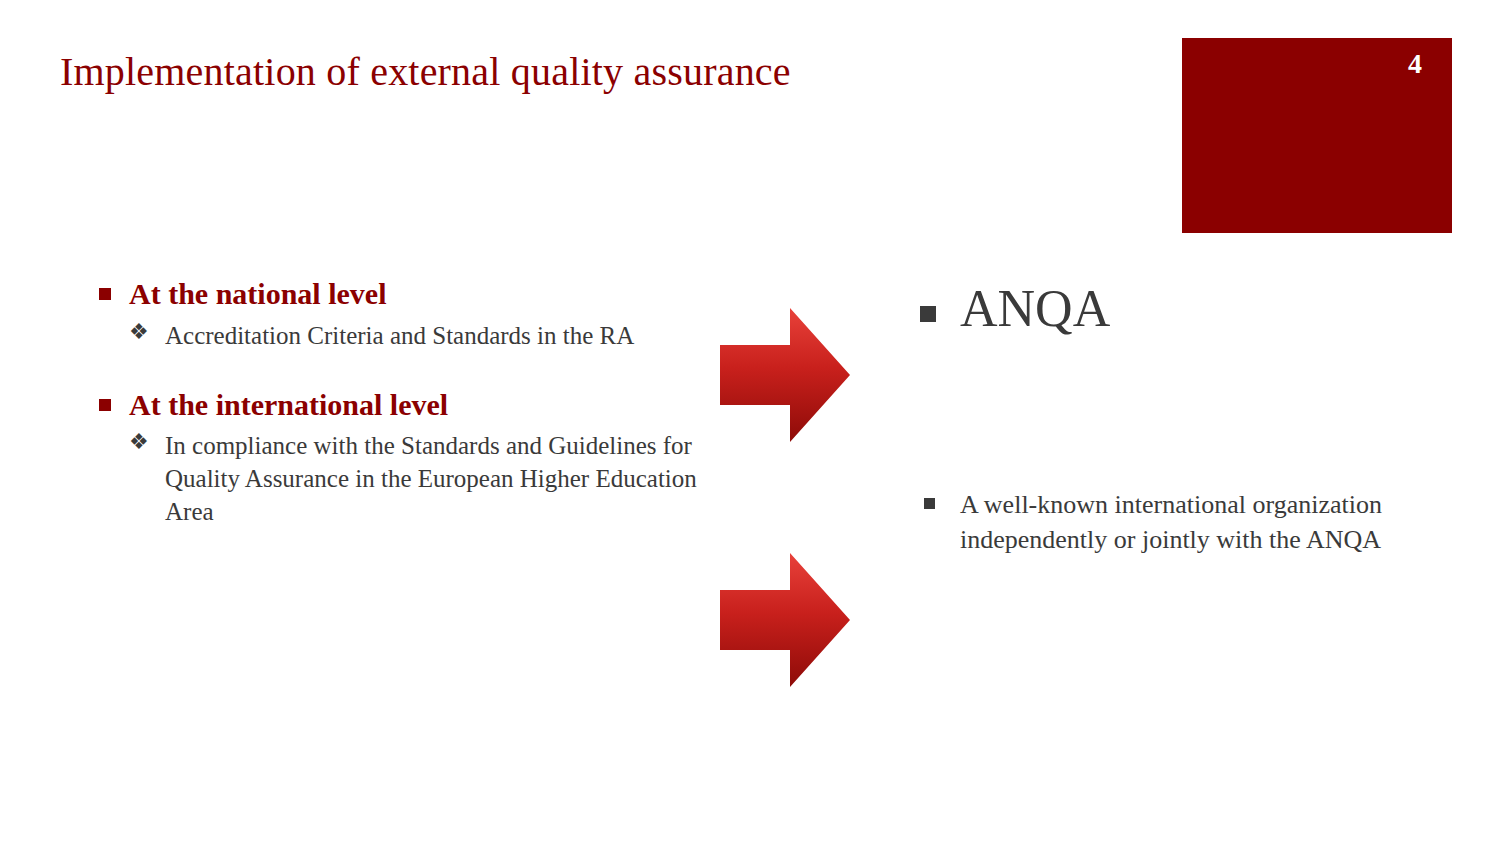Implementation of external quality assurance
4
At the national level
Accreditation Criteria and Standards in the RA
At the international level
In compliance with the Standards and Guidelines for Quality Assurance in the European Higher Education Area
ANQA
A well-known international organization independently or jointly with the ANQA